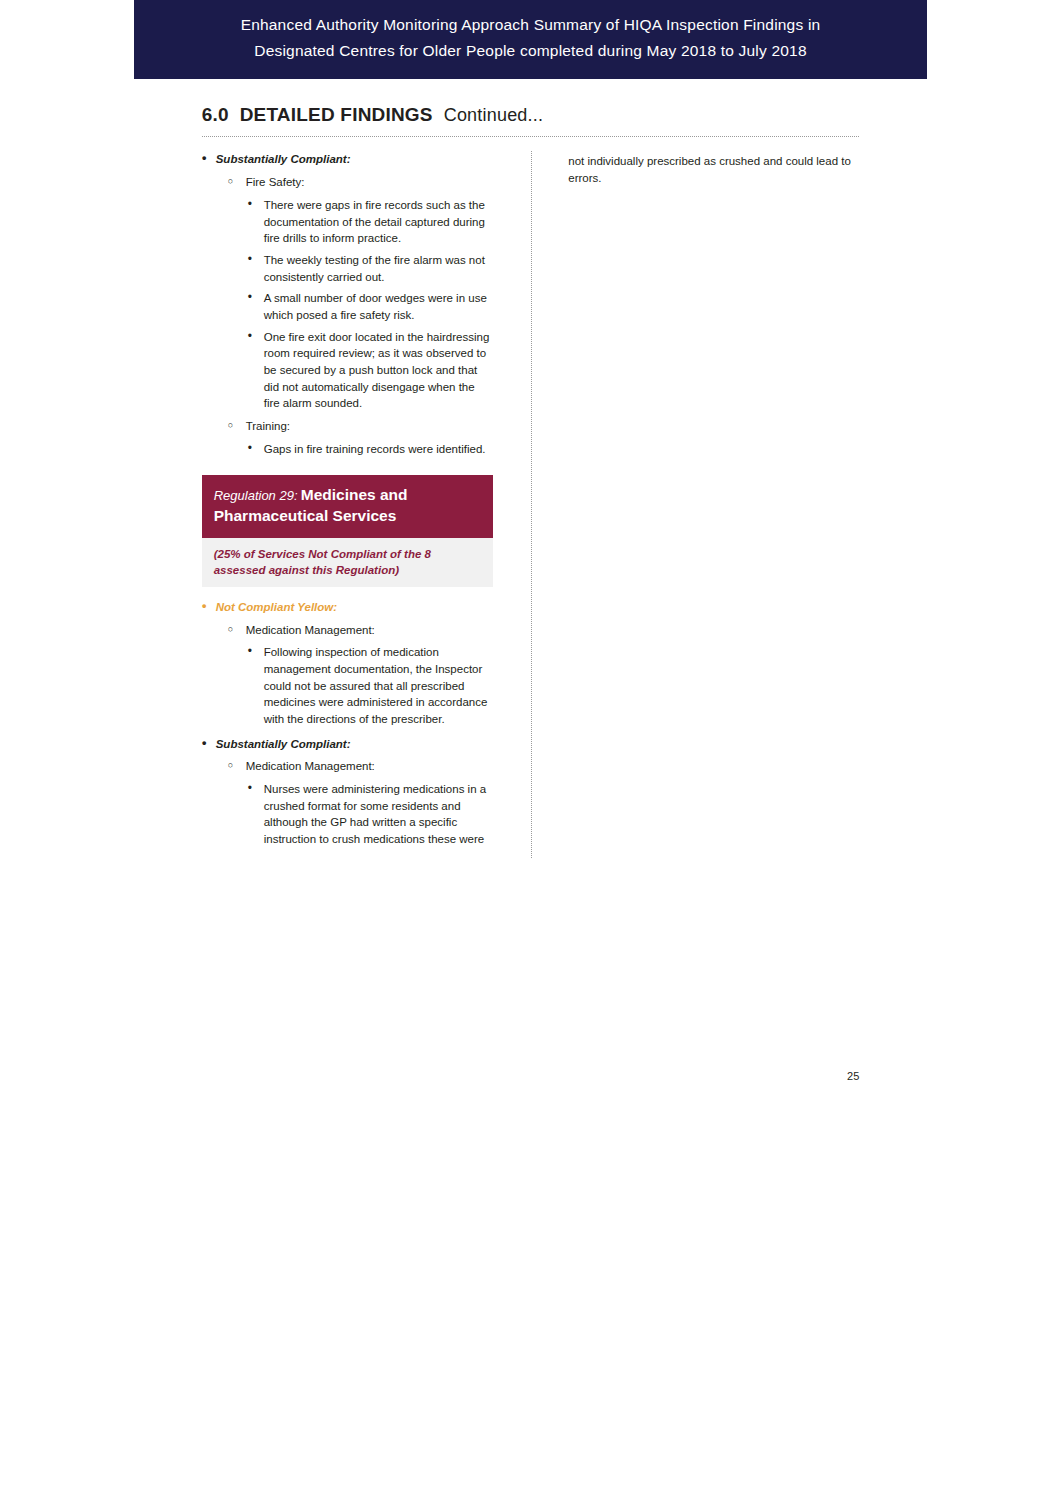Enhanced Authority Monitoring Approach Summary of HIQA Inspection Findings in
Designated Centres for Older People completed during May 2018 to July 2018
6.0 DETAILED FINDINGS Continued...
Substantially Compliant:
Fire Safety:
There were gaps in fire records such as the documentation of the detail captured during fire drills to inform practice.
The weekly testing of the fire alarm was not consistently carried out.
A small number of door wedges were in use which posed a fire safety risk.
One fire exit door located in the hairdressing room required review; as it was observed to be secured by a push button lock and that did not automatically disengage when the fire alarm sounded.
Training:
Gaps in fire training records were identified.
Regulation 29: Medicines and Pharmaceutical Services
(25% of Services Not Compliant of the 8 assessed against this Regulation)
Not Compliant Yellow:
Medication Management:
Following inspection of medication management documentation, the Inspector could not be assured that all prescribed medicines were administered in accordance with the directions of the prescriber.
Substantially Compliant:
Medication Management:
Nurses were administering medications in a crushed format for some residents and although the GP had written a specific instruction to crush medications these were
not individually prescribed as crushed and could lead to errors.
25